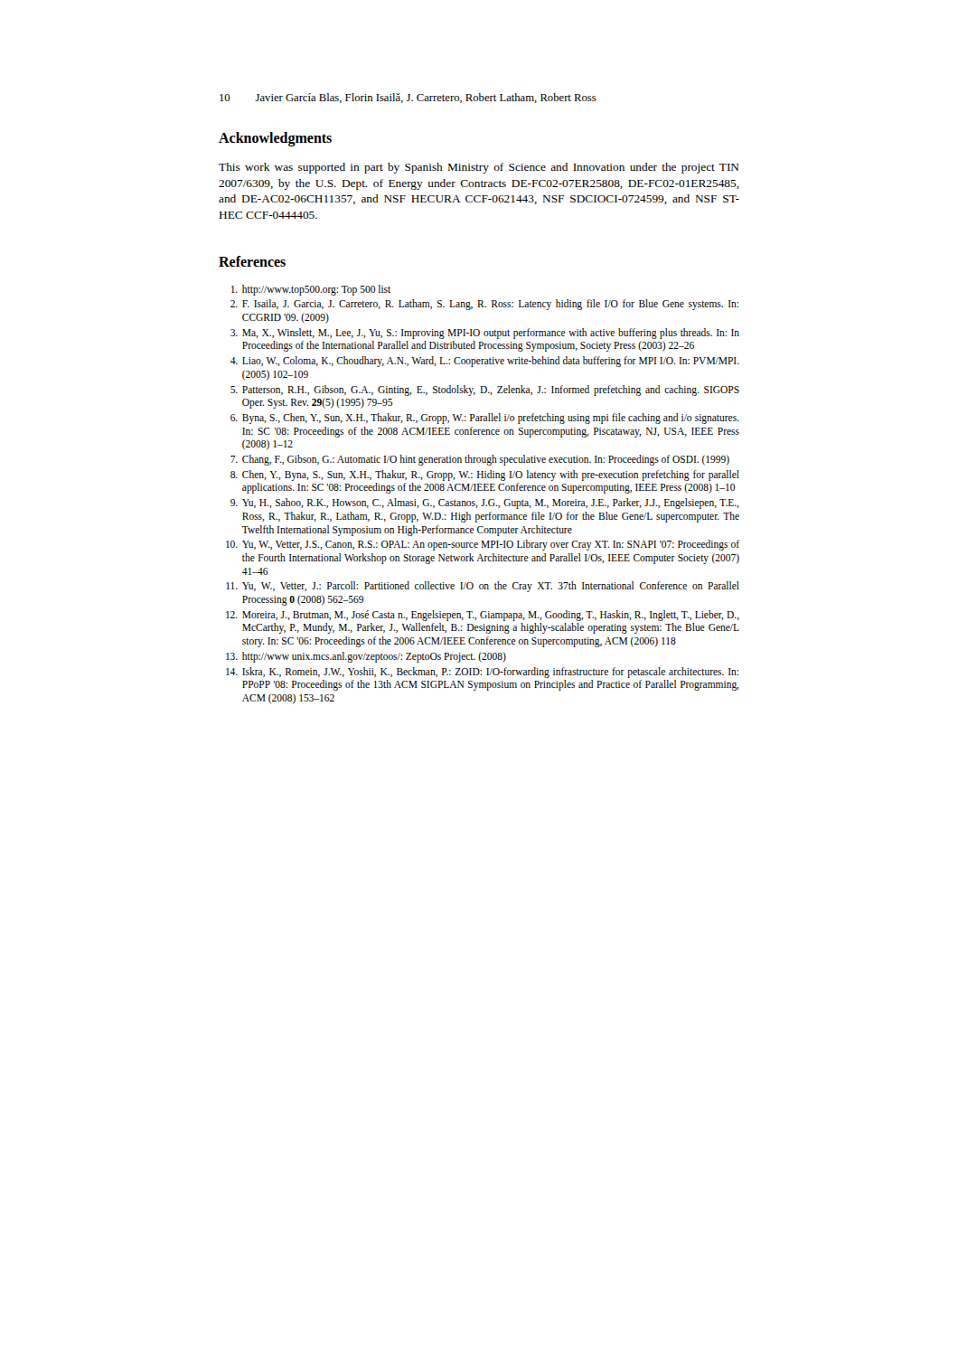10 Javier García Blas, Florin Isailǎ, J. Carretero, Robert Latham, Robert Ross
Acknowledgments
This work was supported in part by Spanish Ministry of Science and Innovation under the project TIN 2007/6309, by the U.S. Dept. of Energy under Contracts DE-FC02-07ER25808, DE-FC02-01ER25485, and DE-AC02-06CH11357, and NSF HECURA CCF-0621443, NSF SDCIOCI-0724599, and NSF ST-HEC CCF-0444405.
References
http://www.top500.org: Top 500 list
F. Isaila, J. Garcia, J. Carretero, R. Latham, S. Lang, R. Ross: Latency hiding file I/O for Blue Gene systems. In: CCGRID '09. (2009)
Ma, X., Winslett, M., Lee, J., Yu, S.: Improving MPI-IO output performance with active buffering plus threads. In: In Proceedings of the International Parallel and Distributed Processing Symposium, Society Press (2003) 22–26
Liao, W., Coloma, K., Choudhary, A.N., Ward, L.: Cooperative write-behind data buffering for MPI I/O. In: PVM/MPI. (2005) 102–109
Patterson, R.H., Gibson, G.A., Ginting, E., Stodolsky, D., Zelenka, J.: Informed prefetching and caching. SIGOPS Oper. Syst. Rev. 29(5) (1995) 79–95
Byna, S., Chen, Y., Sun, X.H., Thakur, R., Gropp, W.: Parallel i/o prefetching using mpi file caching and i/o signatures. In: SC '08: Proceedings of the 2008 ACM/IEEE conference on Supercomputing, Piscataway, NJ, USA, IEEE Press (2008) 1–12
Chang, F., Gibson, G.: Automatic I/O hint generation through speculative execution. In: Proceedings of OSDI. (1999)
Chen, Y., Byna, S., Sun, X.H., Thakur, R., Gropp, W.: Hiding I/O latency with pre-execution prefetching for parallel applications. In: SC '08: Proceedings of the 2008 ACM/IEEE Conference on Supercomputing, IEEE Press (2008) 1–10
Yu, H., Sahoo, R.K., Howson, C., Almasi, G., Castanos, J.G., Gupta, M., Moreira, J.E., Parker, J.J., Engelsiepen, T.E., Ross, R., Thakur, R., Latham, R., Gropp, W.D.: High performance file I/O for the Blue Gene/L supercomputer. The Twelfth International Symposium on High-Performance Computer Architecture
Yu, W., Vetter, J.S., Canon, R.S.: OPAL: An open-source MPI-IO Library over Cray XT. In: SNAPI '07: Proceedings of the Fourth International Workshop on Storage Network Architecture and Parallel I/Os, IEEE Computer Society (2007) 41–46
Yu, W., Vetter, J.: Parcoll: Partitioned collective I/O on the Cray XT. 37th International Conference on Parallel Processing 0 (2008) 562–569
Moreira, J., Brutman, M., José Casta n., Engelsiepen, T., Giampapa, M., Gooding, T., Haskin, R., Inglett, T., Lieber, D., McCarthy, P., Mundy, M., Parker, J., Wallenfelt, B.: Designing a highly-scalable operating system: The Blue Gene/L story. In: SC '06: Proceedings of the 2006 ACM/IEEE Conference on Supercomputing, ACM (2006) 118
http://www unix.mcs.anl.gov/zeptoos/: ZeptoOs Project. (2008)
Iskra, K., Romein, J.W., Yoshii, K., Beckman, P.: ZOID: I/O-forwarding infrastructure for petascale architectures. In: PPoPP '08: Proceedings of the 13th ACM SIGPLAN Symposium on Principles and Practice of Parallel Programming, ACM (2008) 153–162